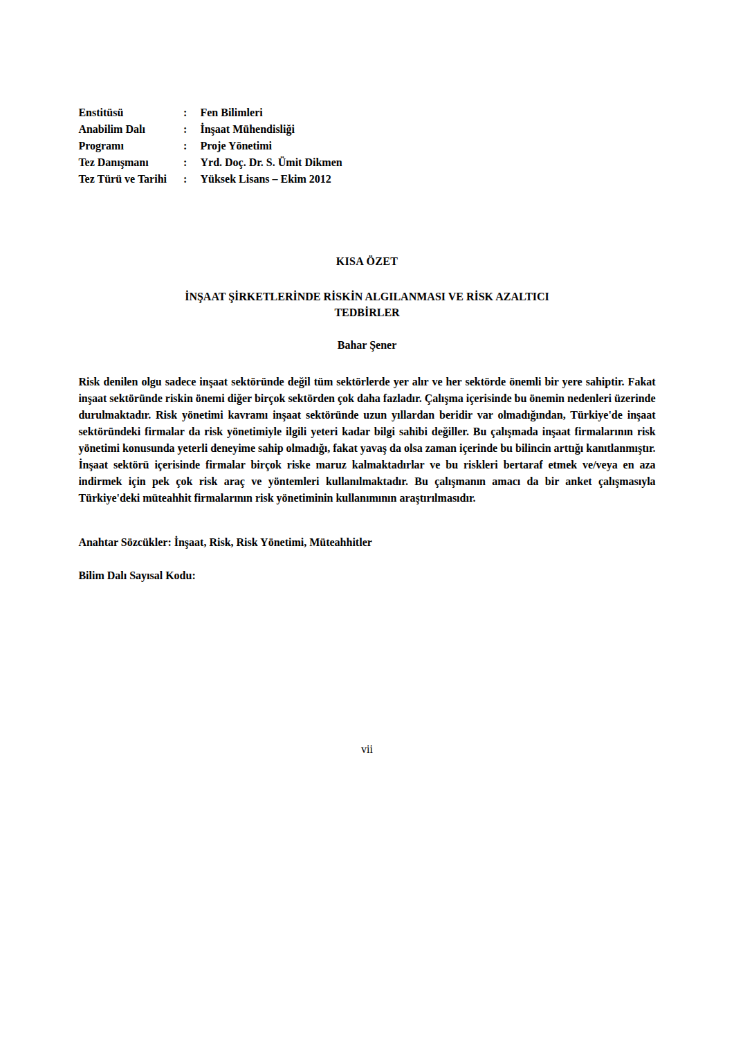| Enstitüsü | : | Fen Bilimleri |
| Anabilim Dalı | : | İnşaat Mühendisliği |
| Programı | : | Proje Yönetimi |
| Tez Danışmanı | : | Yrd. Doç. Dr. S. Ümit Dikmen |
| Tez Türü ve Tarihi | : | Yüksek Lisans – Ekim 2012 |
KISA ÖZET
İNŞAAT ŞİRKETLERİNDE RİSKİN ALGILANMASI VE RİSK AZALTICI
TEDBİRLER
Bahar Şener
Risk denilen olgu sadece inşaat sektöründe değil tüm sektörlerde yer alır ve her sektörde önemli bir yere sahiptir. Fakat inşaat sektöründe riskin önemi diğer birçok sektörden çok daha fazladır. Çalışma içerisinde bu önemin nedenleri üzerinde durulmaktadır. Risk yönetimi kavramı inşaat sektöründe uzun yıllardan beridir var olmadığından, Türkiye'de inşaat sektöründeki firmalar da risk yönetimiyle ilgili yeteri kadar bilgi sahibi değiller. Bu çalışmada inşaat firmalarının risk yönetimi konusunda yeterli deneyime sahip olmadığı, fakat yavaş da olsa zaman içerinde bu bilincin arttığı kanıtlanmıştır. İnşaat sektörü içerisinde firmalar birçok riske maruz kalmaktadırlar ve bu riskleri bertaraf etmek ve/veya en aza indirmek için pek çok risk araç ve yöntemleri kullanılmaktadır. Bu çalışmanın amacı da bir anket çalışmasıyla Türkiye'deki müteahhit firmalarının risk yönetiminin kullanımının araştırılmasıdır.
Anahtar Sözcükler: İnşaat, Risk, Risk Yönetimi, Müteahhitler
Bilim Dalı Sayısal Kodu:
vii